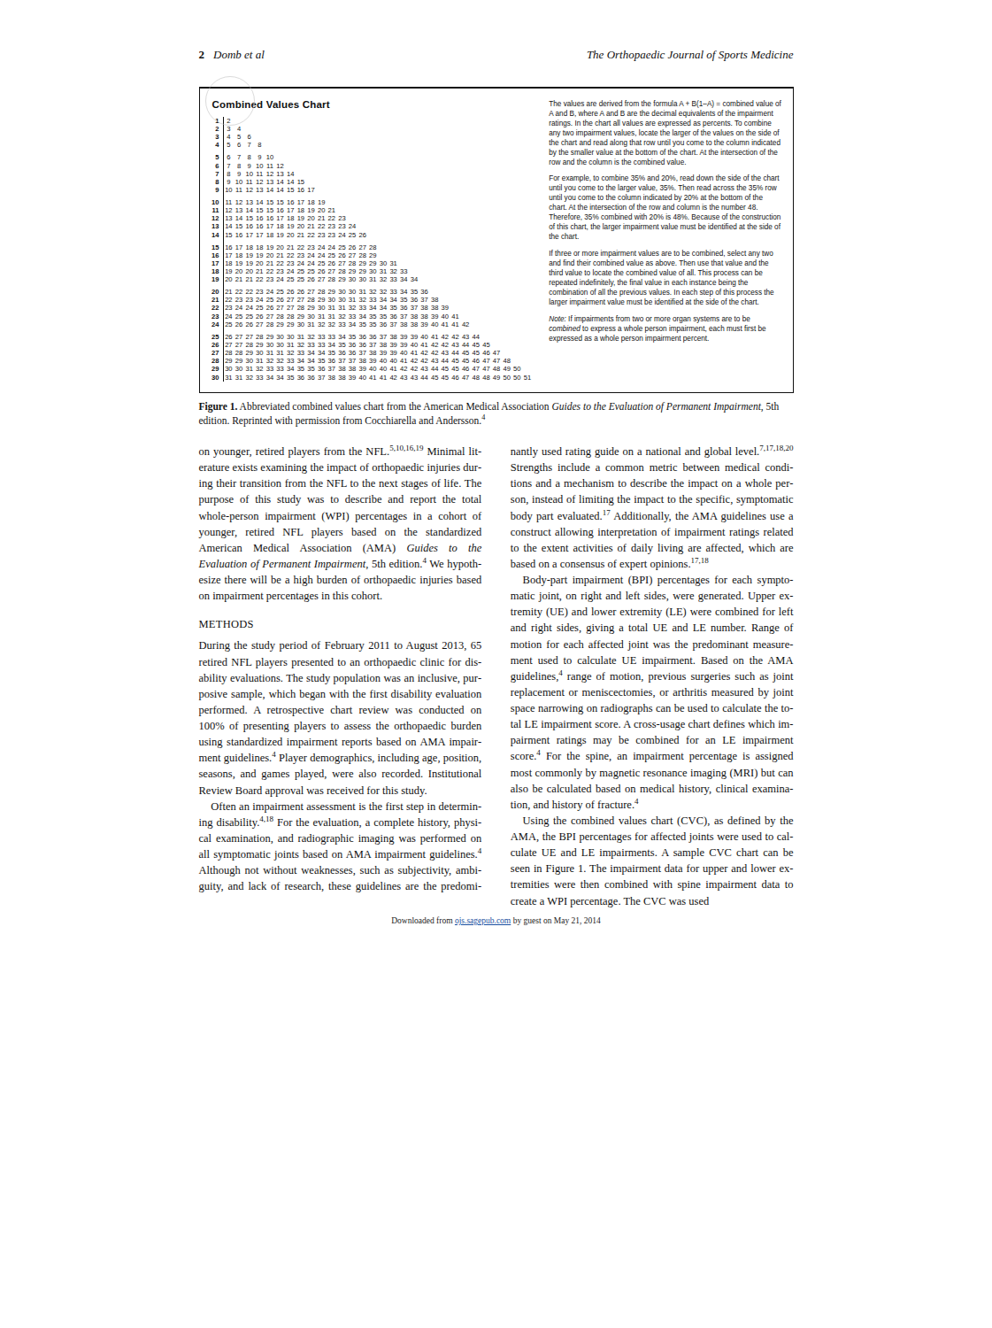2 Domb et al
The Orthopaedic Journal of Sports Medicine
Combined Values Chart
| 1 | 2 |
| 2 | 3 | 4 |
| 3 | 4 | 5 | 6 |
| 4 | 5 | 6 | 7 | 8 |
| 5 | 6 | 7 | 8 | 9 | 10 |
| 6 | 7 | 8 | 9 | 10 | 11 | 12 |
| 7 | 8 | 9 | 10 | 11 | 12 | 13 | 14 |
| 8 | 9 | 10 | 11 | 12 | 13 | 14 | 14 | 15 |
| 9 | 10 | 11 | 12 | 13 | 14 | 14 | 15 | 16 | 17 |
| 10 | 11 | 12 | 13 | 14 | 15 | 15 | 16 | 17 | 18 | 19 |
| 11 | 12 | 13 | 14 | 15 | 15 | 16 | 17 | 18 | 19 | 20 | 21 |
| 12 | 13 | 14 | 15 | 16 | 16 | 17 | 18 | 19 | 20 | 21 | 22 | 23 |
| 13 | 14 | 15 | 16 | 16 | 17 | 18 | 19 | 20 | 21 | 22 | 23 | 23 | 24 |
| 14 | 15 | 16 | 17 | 17 | 18 | 19 | 20 | 21 | 22 | 23 | 23 | 24 | 25 | 26 |
| 15 | 16 | 17 | 18 | 18 | 19 | 20 | 21 | 22 | 23 | 24 | 24 | 25 | 26 | 27 | 28 |
| 16 | 17 | 18 | 19 | 19 | 20 | 21 | 22 | 23 | 24 | 24 | 25 | 26 | 27 | 28 | 29 |
| 17 | 18 | 19 | 19 | 20 | 21 | 22 | 23 | 24 | 24 | 25 | 26 | 27 | 28 | 29 | 29 | 30 | 31 |
| 18 | 19 | 20 | 20 | 21 | 22 | 23 | 24 | 25 | 25 | 26 | 27 | 28 | 29 | 29 | 30 | 31 | 32 | 33 |
| 19 | 20 | 21 | 21 | 22 | 23 | 24 | 25 | 25 | 26 | 27 | 28 | 29 | 30 | 30 | 31 | 32 | 33 | 34 | 34 |
| 20 | 21 | 22 | 22 | 23 | 24 | 25 | 26 | 26 | 27 | 28 | 29 | 30 | 30 | 31 | 32 | 32 | 33 | 34 | 35 | 36 |
| 21 | 22 | 23 | 23 | 24 | 25 | 26 | 27 | 27 | 28 | 29 | 30 | 30 | 31 | 32 | 33 | 34 | 34 | 35 | 36 | 37 | 38 |
| 22 | 23 | 24 | 24 | 25 | 26 | 27 | 27 | 28 | 29 | 30 | 31 | 31 | 32 | 33 | 34 | 34 | 35 | 36 | 37 | 38 | 38 | 39 |
| 23 | 24 | 25 | 25 | 26 | 27 | 28 | 28 | 29 | 30 | 31 | 31 | 32 | 33 | 34 | 35 | 35 | 36 | 37 | 38 | 38 | 39 | 40 | 41 |
| 24 | 25 | 26 | 26 | 27 | 28 | 29 | 29 | 30 | 31 | 32 | 32 | 33 | 34 | 35 | 35 | 36 | 37 | 38 | 38 | 39 | 40 | 41 | 41 | 42 |
| 25 | 26 | 27 | 27 | 28 | 29 | 30 | 30 | 31 | 32 | 33 | 33 | 34 | 35 | 36 | 36 | 37 | 38 | 39 | 39 | 40 | 41 | 42 | 42 | 43 | 44 |
| 26 | 27 | 27 | 28 | 29 | 30 | 30 | 31 | 32 | 33 | 33 | 34 | 35 | 36 | 36 | 37 | 38 | 39 | 39 | 40 | 41 | 42 | 42 | 43 | 44 | 45 | 45 |
| 27 | 28 | 28 | 29 | 30 | 31 | 31 | 32 | 33 | 34 | 34 | 35 | 36 | 36 | 37 | 38 | 39 | 39 | 40 | 41 | 42 | 42 | 43 | 44 | 45 | 45 | 46 | 47 |
| 28 | 29 | 29 | 30 | 31 | 32 | 32 | 33 | 34 | 34 | 35 | 36 | 37 | 37 | 38 | 39 | 40 | 40 | 41 | 42 | 42 | 43 | 44 | 45 | 45 | 46 | 47 | 47 | 48 |
| 29 | 30 | 30 | 31 | 32 | 33 | 33 | 34 | 35 | 35 | 36 | 37 | 38 | 38 | 39 | 40 | 40 | 41 | 42 | 42 | 43 | 44 | 45 | 45 | 46 | 47 | 47 | 48 | 49 | 50 |
| 30 | 31 | 31 | 32 | 33 | 34 | 34 | 35 | 36 | 36 | 37 | 38 | 38 | 39 | 40 | 41 | 41 | 42 | 43 | 43 | 44 | 45 | 45 | 46 | 47 | 48 | 48 | 49 | 50 | 50 | 51 |
The values are derived from the formula A + B(1–A) = combined value of A and B, where A and B are the decimal equivalents of the impairment ratings. In the chart all values are expressed as percents. To combine any two impairment values, locate the larger of the values on the side of the chart and read along that row until you come to the column indicated by the smaller value at the bottom of the chart. At the intersection of the row and the column is the combined value.
For example, to combine 35% and 20%, read down the side of the chart until you come to the larger value, 35%. Then read across the 35% row until you come to the column indicated by 20% at the bottom of the chart. At the intersection of the row and column is the number 48. Therefore, 35% combined with 20% is 48%. Because of the construction of this chart, the larger impairment value must be identified at the side of the chart.
If three or more impairment values are to be combined, select any two and find their combined value as above. Then use that value and the third value to locate the combined value of all. This process can be repeated indefinitely, the final value in each instance being the combination of all the previous values. In each step of this process the larger impairment value must be identified at the side of the chart.
Note: If impairments from two or more organ systems are to be combined to express a whole person impairment, each must first be expressed as a whole person impairment percent.
Figure 1. Abbreviated combined values chart from the American Medical Association Guides to the Evaluation of Permanent Impairment, 5th edition. Reprinted with permission from Cocchiarella and Andersson.4
on younger, retired players from the NFL.5,10,16,19 Minimal literature exists examining the impact of orthopaedic injuries during their transition from the NFL to the next stages of life. The purpose of this study was to describe and report the total whole-person impairment (WPI) percentages in a cohort of younger, retired NFL players based on the standardized American Medical Association (AMA) Guides to the Evaluation of Permanent Impairment, 5th edition.4 We hypothesize there will be a high burden of orthopaedic injuries based on impairment percentages in this cohort.
Methods
During the study period of February 2011 to August 2013, 65 retired NFL players presented to an orthopaedic clinic for disability evaluations. The study population was an inclusive, purposive sample, which began with the first disability evaluation performed. A retrospective chart review was conducted on 100% of presenting players to assess the orthopaedic burden using standardized impairment reports based on AMA impairment guidelines.4 Player demographics, including age, position, seasons, and games played, were also recorded. Institutional Review Board approval was received for this study.
Often an impairment assessment is the first step in determining disability.4,18 For the evaluation, a complete history, physical examination, and radiographic imaging was performed on all symptomatic joints based on AMA impairment guidelines.4 Although not without weaknesses, such as subjectivity, ambiguity, and lack of research, these guidelines are the predominantly used rating guide on a national and global level.7,17,18,20 Strengths include a common metric between medical conditions and a mechanism to describe the impact on a whole person, instead of limiting the impact to the specific, symptomatic body part evaluated.17 Additionally, the AMA guidelines use a construct allowing interpretation of impairment ratings related to the extent activities of daily living are affected, which are based on a consensus of expert opinions.17,18
Body-part impairment (BPI) percentages for each symptomatic joint, on right and left sides, were generated. Upper extremity (UE) and lower extremity (LE) were combined for left and right sides, giving a total UE and LE number. Range of motion for each affected joint was the predominant measurement used to calculate UE impairment. Based on the AMA guidelines,4 range of motion, previous surgeries such as joint replacement or meniscectomies, or arthritis measured by joint space narrowing on radiographs can be used to calculate the total LE impairment score. A cross-usage chart defines which impairment ratings may be combined for an LE impairment score.4 For the spine, an impairment percentage is assigned most commonly by magnetic resonance imaging (MRI) but can also be calculated based on medical history, clinical examination, and history of fracture.4
Using the combined values chart (CVC), as defined by the AMA, the BPI percentages for affected joints were used to calculate UE and LE impairments. A sample CVC chart can be seen in Figure 1. The impairment data for upper and lower extremities were then combined with spine impairment data to create a WPI percentage. The CVC was used
Downloaded from ojs.sagepub.com by guest on May 21, 2014